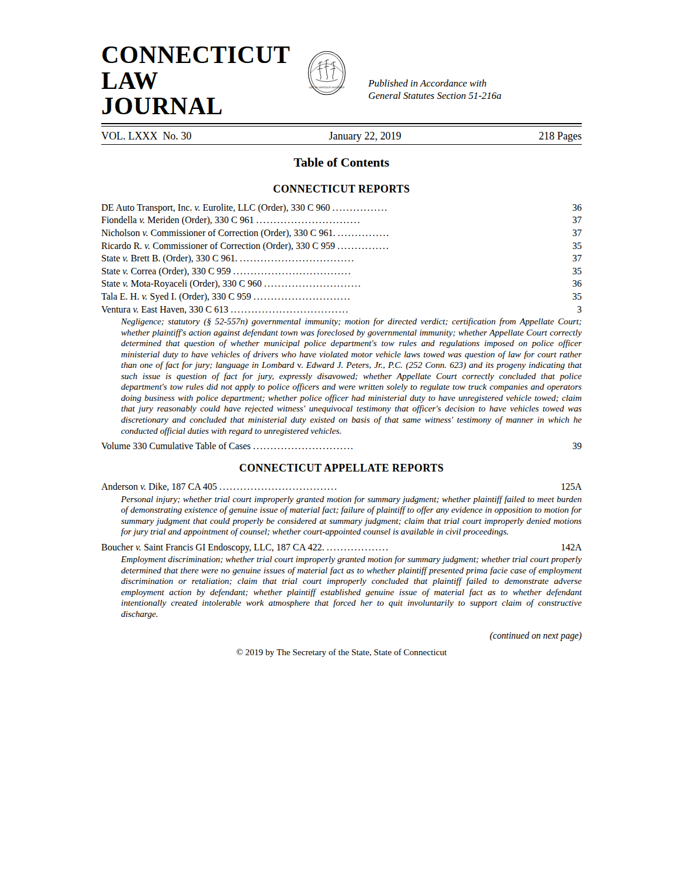CONNECTICUT
LAW
JOURNAL
QUI TRANSTULIT SUSTINET
Published in Accordance with
General Statutes Section 51-216a
VOL. LXXX No. 30 January 22, 2019 218 Pages
Table of Contents
CONNECTICUT REPORTS
DE Auto Transport, Inc. v. Eurolite, LLC (Order), 330 C 960 ................ 36
Fiondella v. Meriden (Order), 330 C 961 .............................. 37
Nicholson v. Commissioner of Correction (Order), 330 C 961. ............... 37
Ricardo R. v. Commissioner of Correction (Order), 330 C 959 ............... 35
State v. Brett B. (Order), 330 C 961. ................................. 37
State v. Correa (Order), 330 C 959 .................................. 35
State v. Mota-Royaceli (Order), 330 C 960 ............................ 36
Tala E. H. v. Syed I. (Order), 330 C 959 ............................ 35
Ventura v. East Haven, 330 C 613 .................................. 3
Negligence; statutory (§ 52-557n) governmental immunity; motion for directed verdict; certification from Appellate Court; whether plaintiff's action against defendant town was foreclosed by governmental immunity; whether Appellate Court correctly determined that question of whether municipal police department's tow rules and regulations imposed on police officer ministerial duty to have vehicles of drivers who have violated motor vehicle laws towed was question of law for court rather than one of fact for jury; language in Lombard v. Edward J. Peters, Jr., P.C. (252 Conn. 623) and its progeny indicating that such issue is question of fact for jury, expressly disavowed; whether Appellate Court correctly concluded that police department's tow rules did not apply to police officers and were written solely to regulate tow truck companies and operators doing business with police department; whether police officer had ministerial duty to have unregistered vehicle towed; claim that jury reasonably could have rejected witness' unequivocal testimony that officer's decision to have vehicles towed was discretionary and concluded that ministerial duty existed on basis of that same witness' testimony of manner in which he conducted official duties with regard to unregistered vehicles.
Volume 330 Cumulative Table of Cases ............................. 39
CONNECTICUT APPELLATE REPORTS
Anderson v. Dike, 187 CA 405 .................................. 125A
Personal injury; whether trial court improperly granted motion for summary judgment; whether plaintiff failed to meet burden of demonstrating existence of genuine issue of material fact; failure of plaintiff to offer any evidence in opposition to motion for summary judgment that could properly be considered at summary judgment; claim that trial court improperly denied motions for jury trial and appointment of counsel; whether court-appointed counsel is available in civil proceedings.
Boucher v. Saint Francis GI Endoscopy, LLC, 187 CA 422. .................. 142A
Employment discrimination; whether trial court improperly granted motion for summary judgment; whether trial court properly determined that there were no genuine issues of material fact as to whether plaintiff presented prima facie case of employment discrimination or retaliation; claim that trial court improperly concluded that plaintiff failed to demonstrate adverse employment action by defendant; whether plaintiff established genuine issue of material fact as to whether defendant intentionally created intolerable work atmosphere that forced her to quit involuntarily to support claim of constructive discharge.
(continued on next page)
© 2019 by The Secretary of the State, State of Connecticut